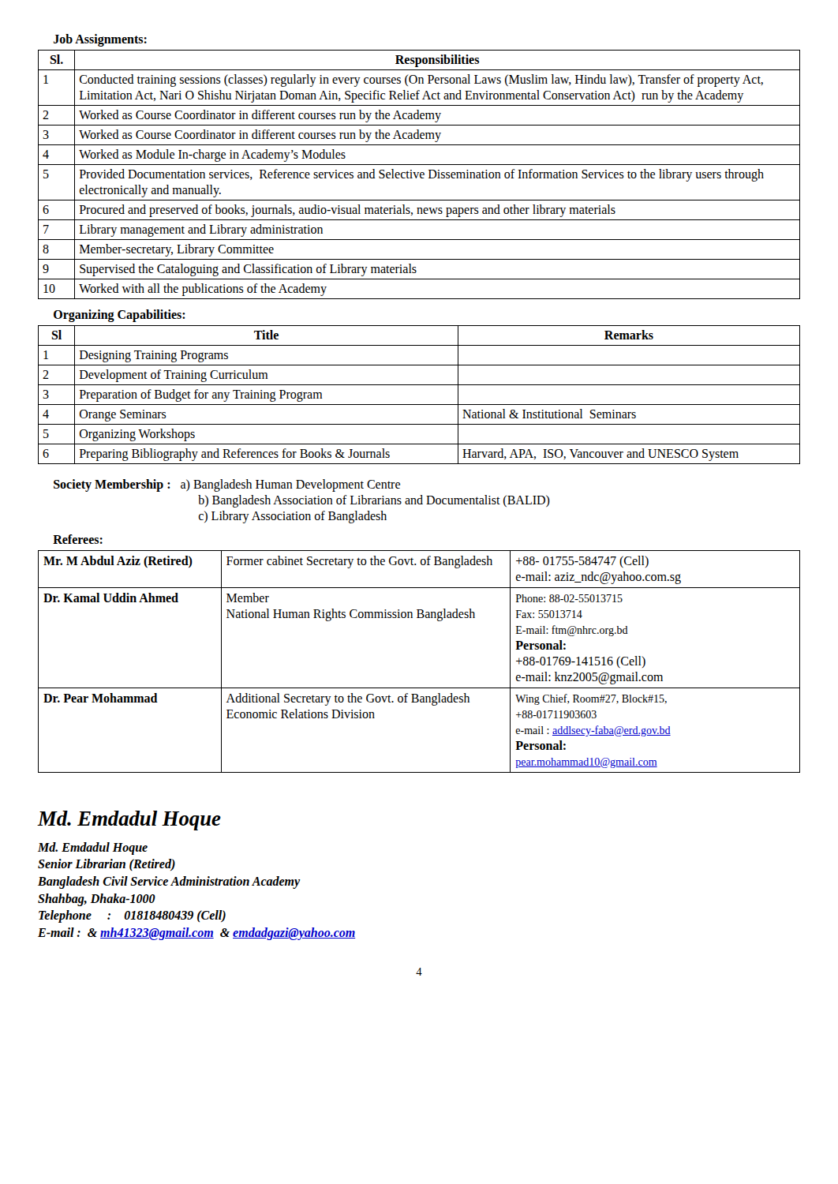Job Assignments:
| Sl. | Responsibilities |
| --- | --- |
| 1 | Conducted training sessions (classes) regularly in every courses (On Personal Laws (Muslim law, Hindu law), Transfer of property Act, Limitation Act, Nari O Shishu Nirjatan Doman Ain, Specific Relief Act and Environmental Conservation Act) run by the Academy |
| 2 | Worked as Course Coordinator in different courses run by the Academy |
| 3 | Worked as Course Coordinator in different courses run by the Academy |
| 4 | Worked as Module In-charge in Academy’s Modules |
| 5 | Provided Documentation services, Reference services and Selective Dissemination of Information Services to the library users through electronically and manually. |
| 6 | Procured and preserved of books, journals, audio-visual materials, news papers and other library materials |
| 7 | Library management and Library administration |
| 8 | Member-secretary, Library Committee |
| 9 | Supervised the Cataloguing and Classification of Library materials |
| 10 | Worked with all the publications of the Academy |
Organizing Capabilities:
| Sl | Title | Remarks |
| --- | --- | --- |
| 1 | Designing Training Programs | |
| 2 | Development of Training Curriculum | |
| 3 | Preparation of Budget for any Training Program | |
| 4 | Orange Seminars | National & Institutional Seminars |
| 5 | Organizing Workshops | |
| 6 | Preparing Bibliography and References for Books & Journals | Harvard, APA, ISO, Vancouver and UNESCO System |
Society Membership : a) Bangladesh Human Development Centre
b) Bangladesh Association of Librarians and Documentalist (BALID)
c) Library Association of Bangladesh
Referees:
| Mr. M Abdul Aziz (Retired) | Former cabinet Secretary to the Govt. of Bangladesh | +88- 01755-584747 (Cell) e-mail: aziz_ndc@yahoo.com.sg |
| Dr. Kamal Uddin Ahmed | Member National Human Rights Commission Bangladesh | Phone: 88-02-55013715 Fax: 55013714 E-mail: ftm@nhrc.org.bd Personal: +88-01769-141516 (Cell) e-mail: knz2005@gmail.com |
| Dr. Pear Mohammad | Additional Secretary to the Govt. of Bangladesh Economic Relations Division | Wing Chief, Room#27, Block#15, +88-01711903603 e-mail : addlsecy-faba@erd.gov.bd Personal: pear.mohammad10@gmail.com |
Md. Emdadul Hoque
Md. Emdadul Hoque
Senior Librarian (Retired)
Bangladesh Civil Service Administration Academy
Shahbag, Dhaka-1000
Telephone : 01818480439 (Cell)
E-mail : & mh41323@gmail.com & emdadgazi@yahoo.com
4